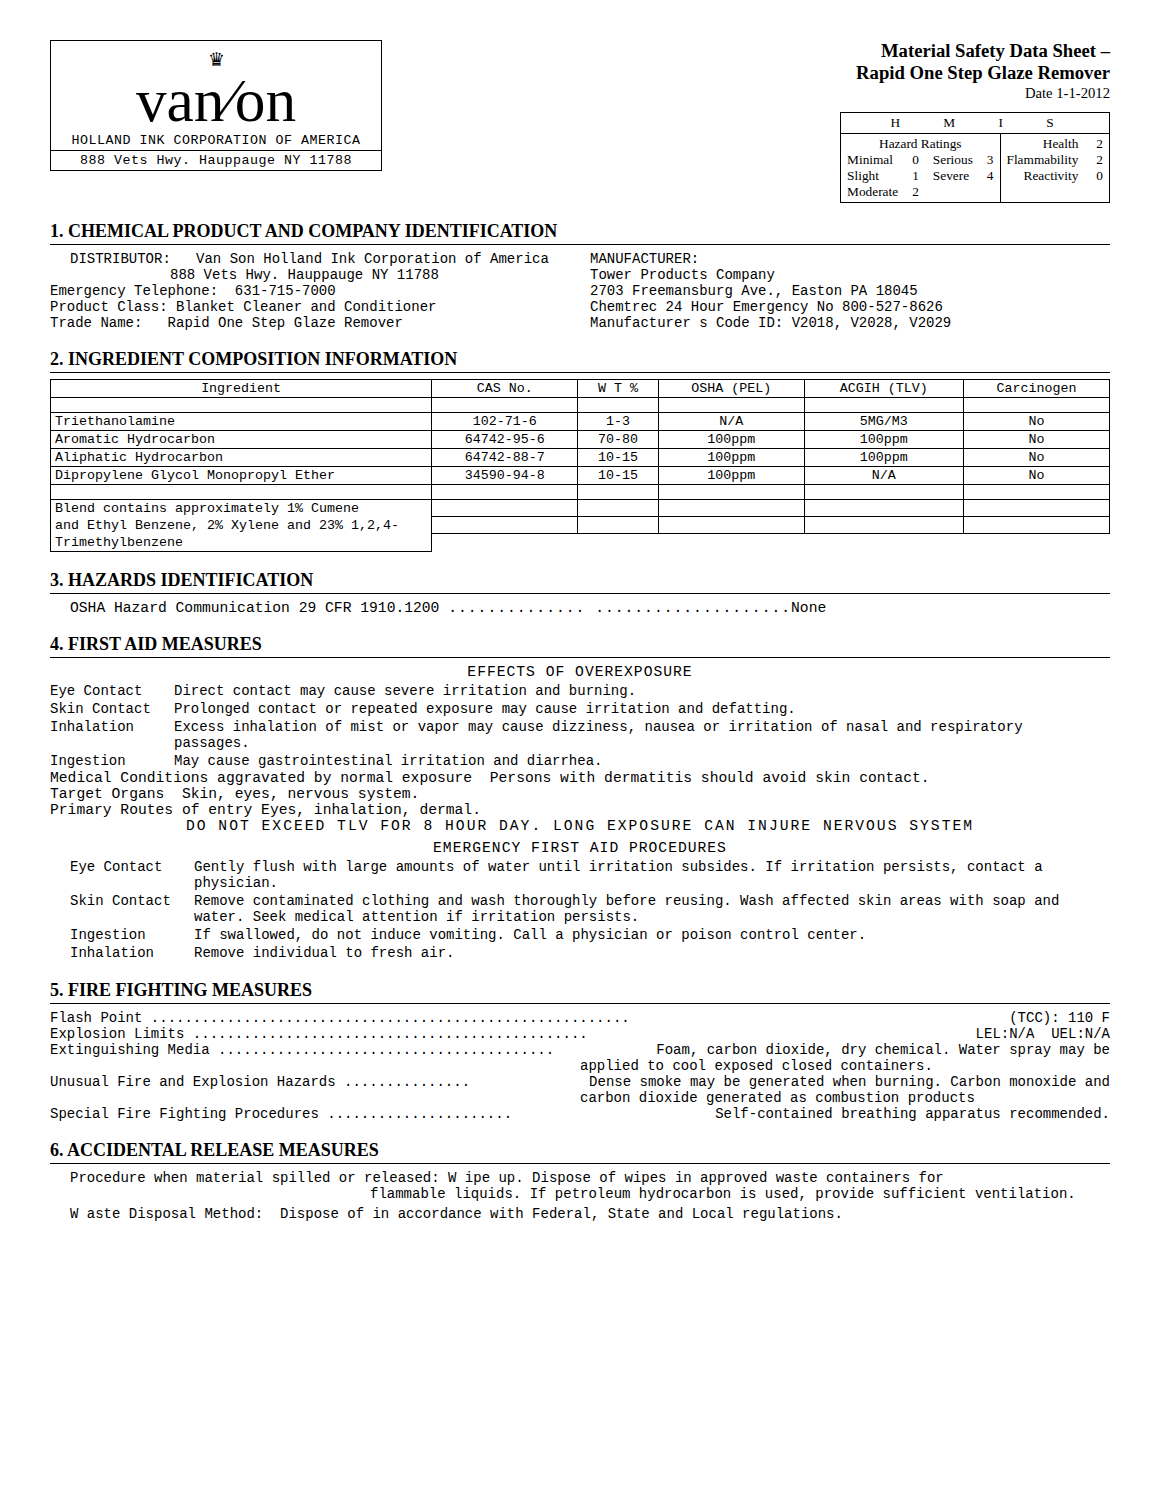♛ van⁄on
HOLLAND INK CORPORATION OF AMERICA
888 Vets Hwy. Hauppauge NY 11788
Material Safety Data Sheet –
Rapid One Step Glaze Remover
Date 1-1-2012
| H M I S |
| Hazard Ratings Minimal 0 Serious 3 Slight 1 Severe 4 Moderate 2 | Health 2 Flammability 2 Reactivity 0 |
1. CHEMICAL PRODUCT AND COMPANY IDENTIFICATION
DISTRIBUTOR: Van Son Holland Ink Corporation of America
888 Vets Hwy. Hauppauge NY 11788
Emergency Telephone: 631-715-7000
Product Class: Blanket Cleaner and Conditioner
Trade Name: Rapid One Step Glaze Remover
MANUFACTURER:
Tower Products Company
2703 Freemansburg Ave., Easton PA 18045
Chemtrec 24 Hour Emergency No 800-527-8626
Manufacturer s Code ID: V2018, V2028, V2029
2. INGREDIENT COMPOSITION INFORMATION
| Ingredient | CAS No. | W T % | OSHA (PEL) | ACGIH (TLV) | Carcinogen |
| --- | --- | --- | --- | --- | --- |
| Triethanolamine | 102-71-6 | 1-3 | N/A | 5MG/M3 | No |
| Aromatic Hydrocarbon | 64742-95-6 | 70-80 | 100ppm | 100ppm | No |
| Aliphatic Hydrocarbon | 64742-88-7 | 10-15 | 100ppm | 100ppm | No |
| Dipropylene Glycol Monopropyl Ether | 34590-94-8 | 10-15 | 100ppm | N/A | No |
| Blend contains approximately 1% Cumene | | | | | |
| and Ethyl Benzene, 2% Xylene and 23% 1,2,4- | | | | | |
| Trimethylbenzene | | | | | |
3. HAZARDS IDENTIFICATION
OSHA Hazard Communication 29 CFR 1910.1200 .............. .................... None
4. FIRST AID MEASURES
EFFECTS OF OVEREXPOSURE
| Eye Contact | Direct contact may cause severe irritation and burning. |
| Skin Contact | Prolonged contact or repeated exposure may cause irritation and defatting. |
| Inhalation | Excess inhalation of mist or vapor may cause dizziness, nausea or irritation of nasal and respiratory passages. |
| Ingestion | May cause gastrointestinal irritation and diarrhea. |
Medical Conditions aggravated by normal exposure Persons with dermatitis should avoid skin contact.
Target Organs Skin, eyes, nervous system.
Primary Routes of entry Eyes, inhalation, dermal.
DO NOT EXCEED TLV FOR 8 HOUR DAY. LONG EXPOSURE CAN INJURE NERVOUS SYSTEM
EMERGENCY FIRST AID PROCEDURES
| Eye Contact | Gently flush with large amounts of water until irritation subsides. If irritation persists, contact a physician. |
| Skin Contact | Remove contaminated clothing and wash thoroughly before reusing. Wash affected skin areas with soap and water. Seek medical attention if irritation persists. |
| Ingestion | If swallowed, do not induce vomiting. Call a physician or poison control center. |
| Inhalation | Remove individual to fresh air. |
5. FIRE FIGHTING MEASURES
Flash Point ......................................................... (TCC): 110 F
Explosion Limits ............................................... LEL:N/A UEL:N/A
Extinguishing Media ........................................ Foam, carbon dioxide, dry chemical. Water spray may be
applied to cool exposed closed containers.
Unusual Fire and Explosion Hazards ............... Dense smoke may be generated when burning. Carbon monoxide and
carbon dioxide generated as combustion products
Special Fire Fighting Procedures ...................... Self-contained breathing apparatus recommended.
6. ACCIDENTAL RELEASE MEASURES
Procedure when material spilled or released: W ipe up. Dispose of wipes in approved waste containers for
flammable liquids. If petroleum hydrocarbon is used, provide sufficient ventilation.
W aste Disposal Method: Dispose of in accordance with Federal, State and Local regulations.